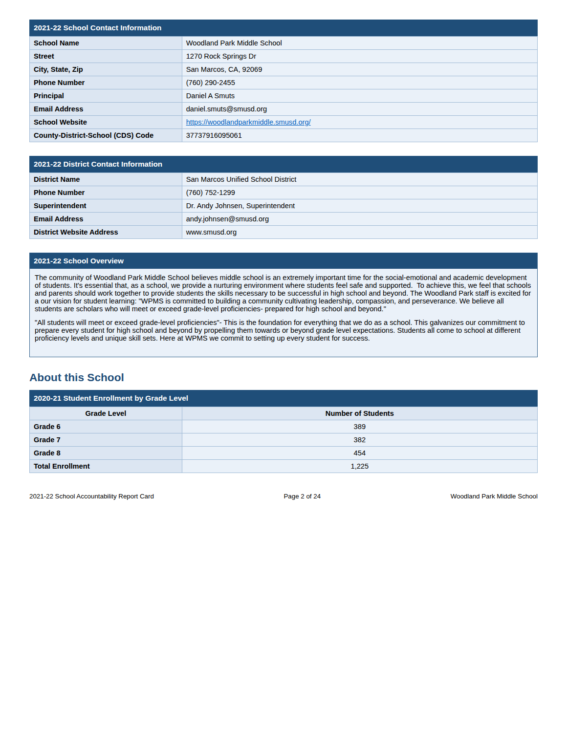2021-22 School Contact Information
| School Name | Woodland Park Middle School |
| Street | 1270 Rock Springs Dr |
| City, State, Zip | San Marcos, CA, 92069 |
| Phone Number | (760) 290-2455 |
| Principal | Daniel A Smuts |
| Email Address | daniel.smuts@smusd.org |
| School Website | https://woodlandparkmiddle.smusd.org/ |
| County-District-School (CDS) Code | 37737916095061 |
2021-22 District Contact Information
| District Name | San Marcos Unified School District |
| Phone Number | (760) 752-1299 |
| Superintendent | Dr. Andy Johnsen, Superintendent |
| Email Address | andy.johnsen@smusd.org |
| District Website Address | www.smusd.org |
2021-22 School Overview
The community of Woodland Park Middle School believes middle school is an extremely important time for the social-emotional and academic development of students. It's essential that, as a school, we provide a nurturing environment where students feel safe and supported. To achieve this, we feel that schools and parents should work together to provide students the skills necessary to be successful in high school and beyond. The Woodland Park staff is excited for a our vision for student learning: "WPMS is committed to building a community cultivating leadership, compassion, and perseverance. We believe all students are scholars who will meet or exceed grade-level proficiencies- prepared for high school and beyond."
"All students will meet or exceed grade-level proficiencies"- This is the foundation for everything that we do as a school. This galvanizes our commitment to prepare every student for high school and beyond by propelling them towards or beyond grade level expectations. Students all come to school at different proficiency levels and unique skill sets. Here at WPMS we commit to setting up every student for success.
About this School
2020-21 Student Enrollment by Grade Level
| Grade Level | Number of Students |
| --- | --- |
| Grade 6 | 389 |
| Grade 7 | 382 |
| Grade 8 | 454 |
| Total Enrollment | 1,225 |
2021-22 School Accountability Report Card Page 2 of 24 Woodland Park Middle School